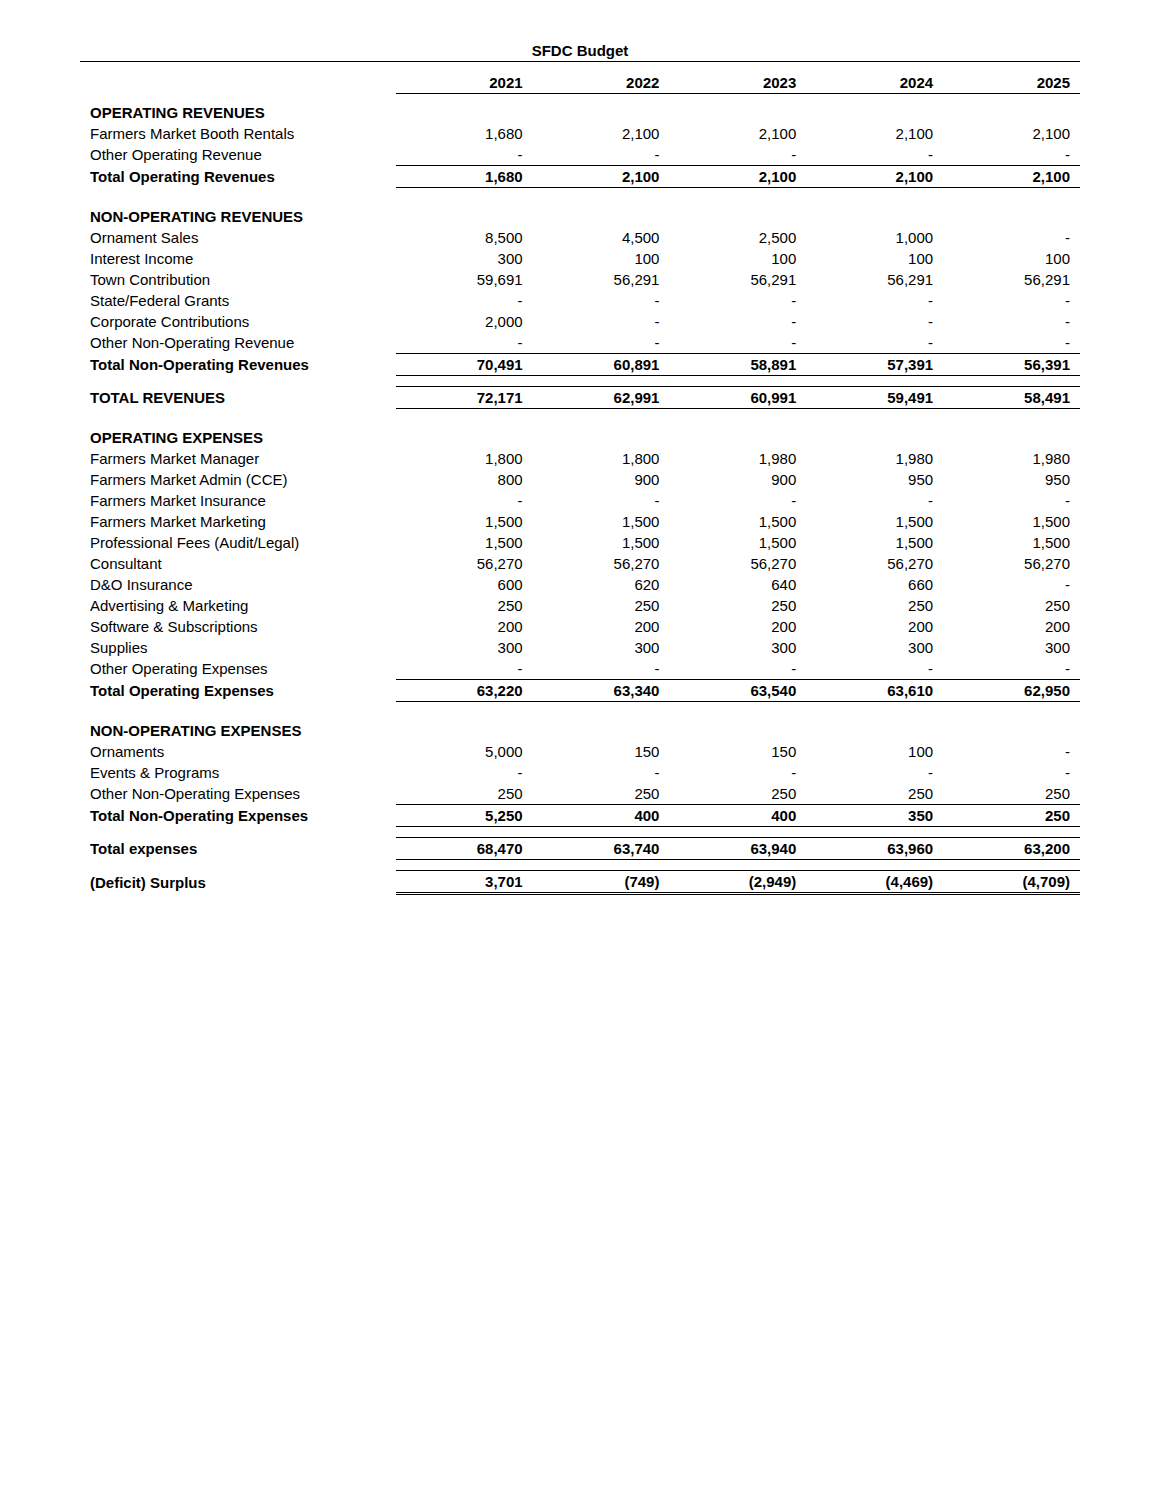| SFDC Budget |
| | 2021 | 2022 | 2023 | 2024 | 2025 |
| OPERATING REVENUES | | | | | |
| Farmers Market Booth Rentals | 1,680 | 2,100 | 2,100 | 2,100 | 2,100 |
| Other Operating Revenue | - | - | - | - | - |
| Total Operating Revenues | 1,680 | 2,100 | 2,100 | 2,100 | 2,100 |
| NON-OPERATING REVENUES | | | | | |
| Ornament Sales | 8,500 | 4,500 | 2,500 | 1,000 | - |
| Interest Income | 300 | 100 | 100 | 100 | 100 |
| Town Contribution | 59,691 | 56,291 | 56,291 | 56,291 | 56,291 |
| State/Federal Grants | - | - | - | - | - |
| Corporate Contributions | 2,000 | - | - | - | - |
| Other Non-Operating Revenue | - | - | - | - | - |
| Total Non-Operating Revenues | 70,491 | 60,891 | 58,891 | 57,391 | 56,391 |
| TOTAL REVENUES | 72,171 | 62,991 | 60,991 | 59,491 | 58,491 |
| OPERATING EXPENSES | | | | | |
| Farmers Market Manager | 1,800 | 1,800 | 1,980 | 1,980 | 1,980 |
| Farmers Market Admin (CCE) | 800 | 900 | 900 | 950 | 950 |
| Farmers Market Insurance | - | - | - | - | - |
| Farmers Market Marketing | 1,500 | 1,500 | 1,500 | 1,500 | 1,500 |
| Professional Fees (Audit/Legal) | 1,500 | 1,500 | 1,500 | 1,500 | 1,500 |
| Consultant | 56,270 | 56,270 | 56,270 | 56,270 | 56,270 |
| D&O Insurance | 600 | 620 | 640 | 660 | - |
| Advertising & Marketing | 250 | 250 | 250 | 250 | 250 |
| Software & Subscriptions | 200 | 200 | 200 | 200 | 200 |
| Supplies | 300 | 300 | 300 | 300 | 300 |
| Other Operating Expenses | - | - | - | - | - |
| Total Operating Expenses | 63,220 | 63,340 | 63,540 | 63,610 | 62,950 |
| NON-OPERATING EXPENSES | | | | | |
| Ornaments | 5,000 | 150 | 150 | 100 | - |
| Events & Programs | - | - | - | - | - |
| Other Non-Operating Expenses | 250 | 250 | 250 | 250 | 250 |
| Total Non-Operating Expenses | 5,250 | 400 | 400 | 350 | 250 |
| Total expenses | 68,470 | 63,740 | 63,940 | 63,960 | 63,200 |
| (Deficit) Surplus | 3,701 | (749) | (2,949) | (4,469) | (4,709) |